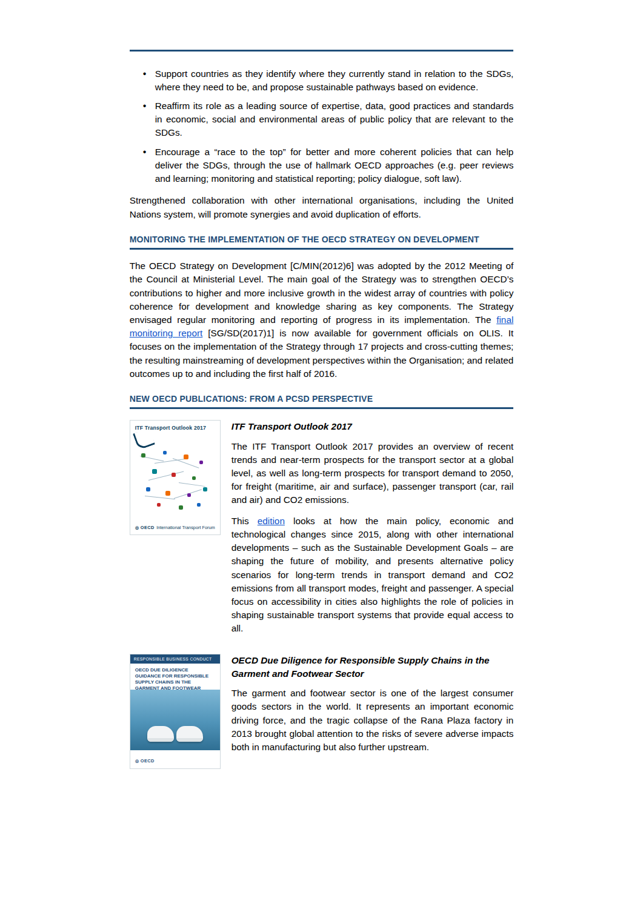Support countries as they identify where they currently stand in relation to the SDGs, where they need to be, and propose sustainable pathways based on evidence.
Reaffirm its role as a leading source of expertise, data, good practices and standards in economic, social and environmental areas of public policy that are relevant to the SDGs.
Encourage a “race to the top” for better and more coherent policies that can help deliver the SDGs, through the use of hallmark OECD approaches (e.g. peer reviews and learning; monitoring and statistical reporting; policy dialogue, soft law).
Strengthened collaboration with other international organisations, including the United Nations system, will promote synergies and avoid duplication of efforts.
Monitoring the implementation of the OECD Strategy on Development
The OECD Strategy on Development [C/MIN(2012)6] was adopted by the 2012 Meeting of the Council at Ministerial Level. The main goal of the Strategy was to strengthen OECD’s contributions to higher and more inclusive growth in the widest array of countries with policy coherence for development and knowledge sharing as key components. The Strategy envisaged regular monitoring and reporting of progress in its implementation. The final monitoring report [SG/SD(2017)1] is now available for government officials on OLIS. It focuses on the implementation of the Strategy through 17 projects and cross-cutting themes; the resulting mainstreaming of development perspectives within the Organisation; and related outcomes up to and including the first half of 2016.
New OECD publications: from a PCSD perspective
ITF Transport Outlook 2017
◎ OECD International Transport Forum
ITF Transport Outlook 2017
The ITF Transport Outlook 2017 provides an overview of recent trends and near-term prospects for the transport sector at a global level, as well as long-term prospects for transport demand to 2050, for freight (maritime, air and surface), passenger transport (car, rail and air) and CO2 emissions.
This edition looks at how the main policy, economic and technological changes since 2015, along with other international developments – such as the Sustainable Development Goals – are shaping the future of mobility, and presents alternative policy scenarios for long-term trends in transport demand and CO2 emissions from all transport modes, freight and passenger. A special focus on accessibility in cities also highlights the role of policies in shaping sustainable transport systems that provide equal access to all.
RESPONSIBLE BUSINESS CONDUCT
OECD DUE DILIGENCE GUIDANCE FOR RESPONSIBLE SUPPLY CHAINS IN THE GARMENT AND FOOTWEAR SECTOR
◎ OECD
OECD Due Diligence for Responsible Supply Chains in the Garment and Footwear Sector
The garment and footwear sector is one of the largest consumer goods sectors in the world. It represents an important economic driving force, and the tragic collapse of the Rana Plaza factory in 2013 brought global attention to the risks of severe adverse impacts both in manufacturing but also further upstream.